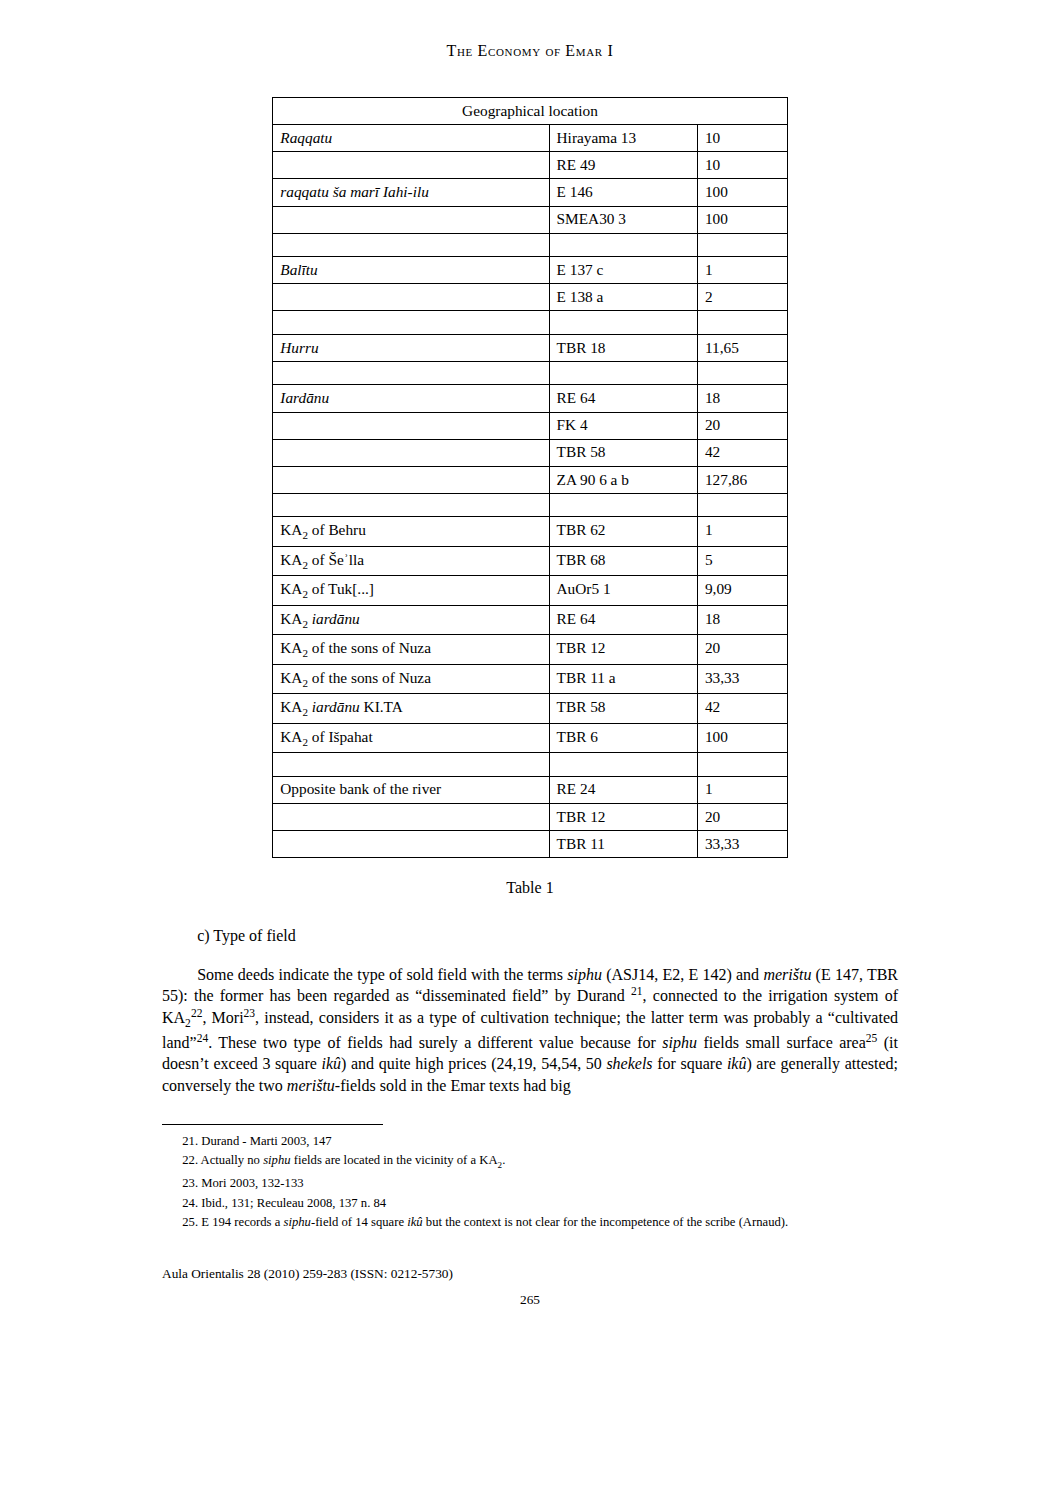The Economy of Emar I
Table 1
| Geographical location |
| Raqqatu | Hirayama 13 | 10 |
| | RE 49 | 10 |
| raqqatu ša marī Iahi-ilu | E 146 | 100 |
| | SMEA30 3 | 100 |
| Balītu | E 137 c | 1 |
| | E 138 a | 2 |
| Hurru | TBR 18 | 11,65 |
| Iardānu | RE 64 | 18 |
| | FK 4 | 20 |
| | TBR 58 | 42 |
| | ZA 90 6 a b | 127,86 |
| KA 2 of Behru | TBR 62 | 1 |
| KA 2 of Šeʾlla | TBR 68 | 5 |
| KA 2 of Tuk[...] | AuOr5 1 | 9,09 |
| KA 2 iardānu | RE 64 | 18 |
| KA 2 of the sons of Nuza | TBR 12 | 20 |
| KA 2 of the sons of Nuza | TBR 11 a | 33,33 |
| KA 2 iardānu KI.TA | TBR 58 | 42 |
| KA 2 of Išpahat | TBR 6 | 100 |
| Opposite bank of the river | RE 24 | 1 |
| | TBR 12 | 20 |
| | TBR 11 | 33,33 |
c) Type of field
Some deeds indicate the type of sold field with the terms siphu (ASJ14, E2, E 142) and merištu (E 147, TBR 55): the former has been regarded as “disseminated field” by Durand 21, connected to the irrigation system of KA222, Mori23, instead, considers it as a type of cultivation technique; the latter term was probably a “cultivated land”24. These two type of fields had surely a different value because for siphu fields small surface area25 (it doesn’t exceed 3 square ikû) and quite high prices (24,19, 54,54, 50 shekels for square ikû) are generally attested; conversely the two merištu-fields sold in the Emar texts had big
21. Durand - Marti 2003, 147
22. Actually no siphu fields are located in the vicinity of a KA2.
23. Mori 2003, 132-133
24. Ibid., 131; Reculeau 2008, 137 n. 84
25. E 194 records a siphu-field of 14 square ikû but the context is not clear for the incompetence of the scribe (Arnaud).
Aula Orientalis 28 (2010) 259-283 (ISSN: 0212-5730)
265